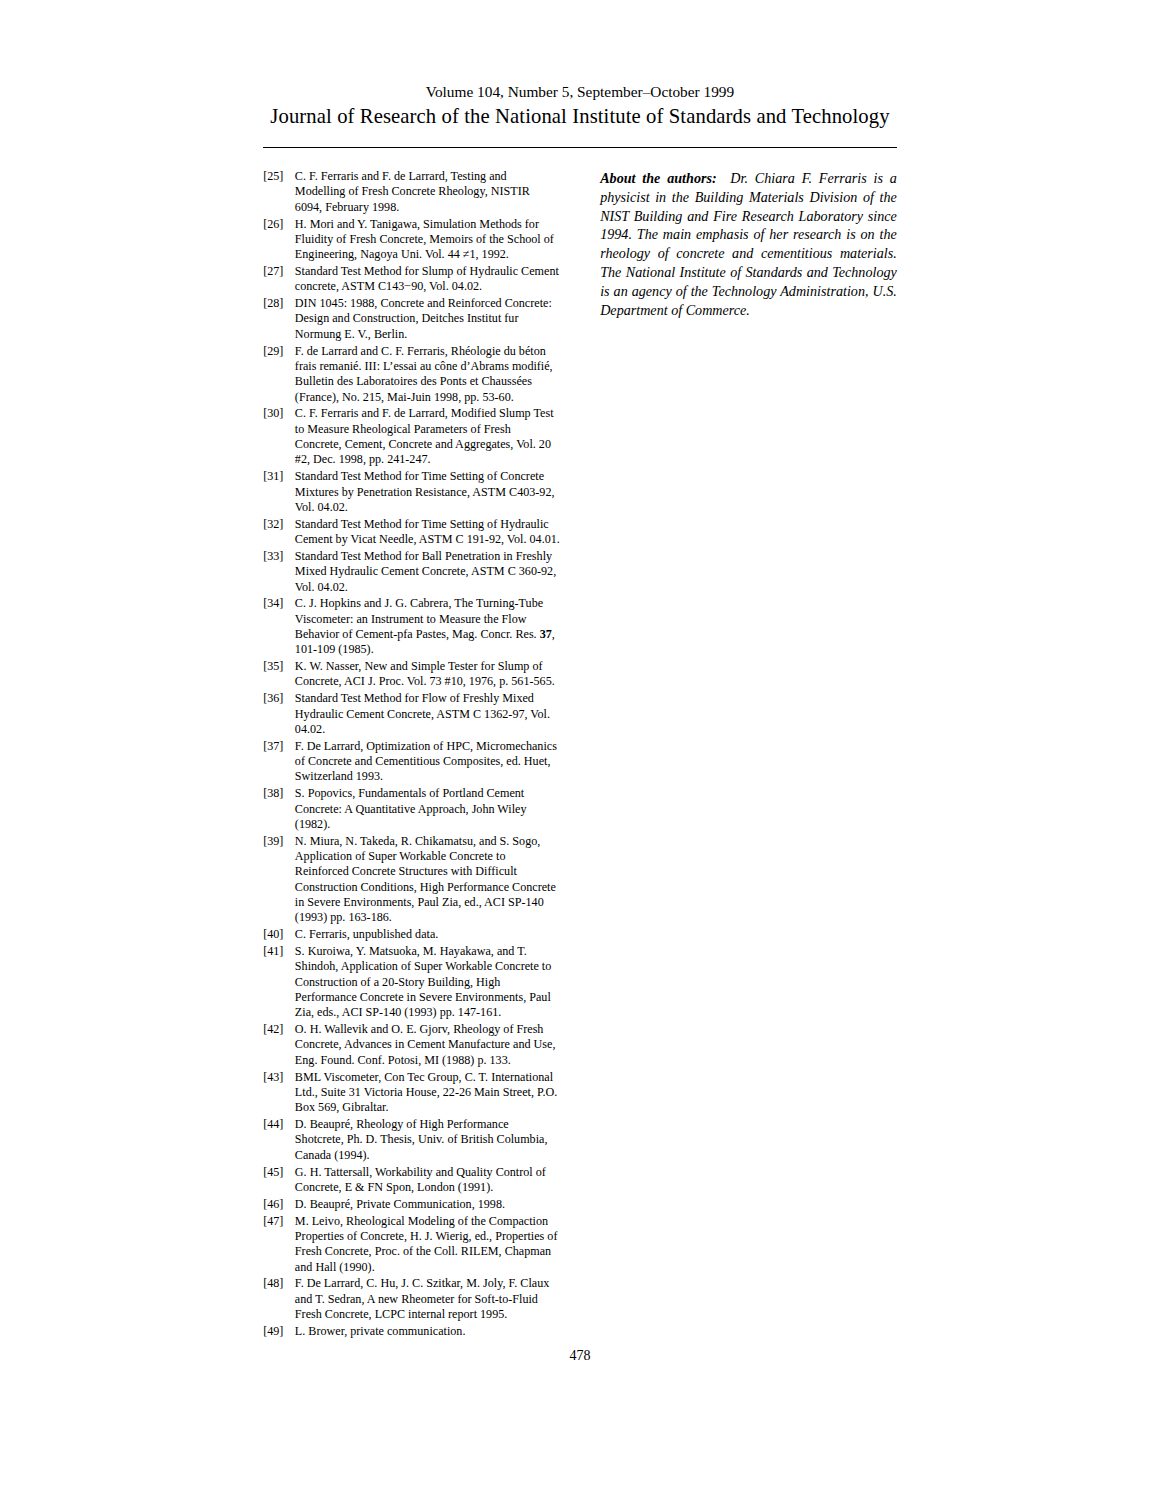Volume 104, Number 5, September–October 1999
Journal of Research of the National Institute of Standards and Technology
[25] C. F. Ferraris and F. de Larrard, Testing and Modelling of Fresh Concrete Rheology, NISTIR 6094, February 1998.
[26] H. Mori and Y. Tanigawa, Simulation Methods for Fluidity of Fresh Concrete, Memoirs of the School of Engineering, Nagoya Uni. Vol. 44 ≠1, 1992.
[27] Standard Test Method for Slump of Hydraulic Cement concrete, ASTM C143−90, Vol. 04.02.
[28] DIN 1045: 1988, Concrete and Reinforced Concrete: Design and Construction, Deitches Institut fur Normung E. V., Berlin.
[29] F. de Larrard and C. F. Ferraris, Rhéologie du béton frais remanié. III: L’essai au cône d’Abrams modifié, Bulletin des Laboratoires des Ponts et Chaussées (France), No. 215, Mai-Juin 1998, pp. 53-60.
[30] C. F. Ferraris and F. de Larrard, Modified Slump Test to Measure Rheological Parameters of Fresh Concrete, Cement, Concrete and Aggregates, Vol. 20 #2, Dec. 1998, pp. 241-247.
[31] Standard Test Method for Time Setting of Concrete Mixtures by Penetration Resistance, ASTM C403-92, Vol. 04.02.
[32] Standard Test Method for Time Setting of Hydraulic Cement by Vicat Needle, ASTM C 191-92, Vol. 04.01.
[33] Standard Test Method for Ball Penetration in Freshly Mixed Hydraulic Cement Concrete, ASTM C 360-92, Vol. 04.02.
[34] C. J. Hopkins and J. G. Cabrera, The Turning-Tube Viscometer: an Instrument to Measure the Flow Behavior of Cement-pfa Pastes, Mag. Concr. Res. 37, 101-109 (1985).
[35] K. W. Nasser, New and Simple Tester for Slump of Concrete, ACI J. Proc. Vol. 73 #10, 1976, p. 561-565.
[36] Standard Test Method for Flow of Freshly Mixed Hydraulic Cement Concrete, ASTM C 1362-97, Vol. 04.02.
[37] F. De Larrard, Optimization of HPC, Micromechanics of Concrete and Cementitious Composites, ed. Huet, Switzerland 1993.
[38] S. Popovics, Fundamentals of Portland Cement Concrete: A Quantitative Approach, John Wiley (1982).
[39] N. Miura, N. Takeda, R. Chikamatsu, and S. Sogo, Application of Super Workable Concrete to Reinforced Concrete Structures with Difficult Construction Conditions, High Performance Concrete in Severe Environments, Paul Zia, ed., ACI SP-140 (1993) pp. 163-186.
[40] C. Ferraris, unpublished data.
[41] S. Kuroiwa, Y. Matsuoka, M. Hayakawa, and T. Shindoh, Application of Super Workable Concrete to Construction of a 20-Story Building, High Performance Concrete in Severe Environments, Paul Zia, eds., ACI SP-140 (1993) pp. 147-161.
[42] O. H. Wallevik and O. E. Gjorv, Rheology of Fresh Concrete, Advances in Cement Manufacture and Use, Eng. Found. Conf. Potosi, MI (1988) p. 133.
[43] BML Viscometer, Con Tec Group, C. T. International Ltd., Suite 31 Victoria House, 22-26 Main Street, P.O. Box 569, Gibraltar.
[44] D. Beaupré, Rheology of High Performance Shotcrete, Ph. D. Thesis, Univ. of British Columbia, Canada (1994).
[45] G. H. Tattersall, Workability and Quality Control of Concrete, E & FN Spon, London (1991).
[46] D. Beaupré, Private Communication, 1998.
[47] M. Leivo, Rheological Modeling of the Compaction Properties of Concrete, H. J. Wierig, ed., Properties of Fresh Concrete, Proc. of the Coll. RILEM, Chapman and Hall (1990).
[48] F. De Larrard, C. Hu, J. C. Szitkar, M. Joly, F. Claux and T. Sedran, A new Rheometer for Soft-to-Fluid Fresh Concrete, LCPC internal report 1995.
[49] L. Brower, private communication.
About the authors: Dr. Chiara F. Ferraris is a physicist in the Building Materials Division of the NIST Building and Fire Research Laboratory since 1994. The main emphasis of her research is on the rheology of concrete and cementitious materials. The National Institute of Standards and Technology is an agency of the Technology Administration, U.S. Department of Commerce.
478